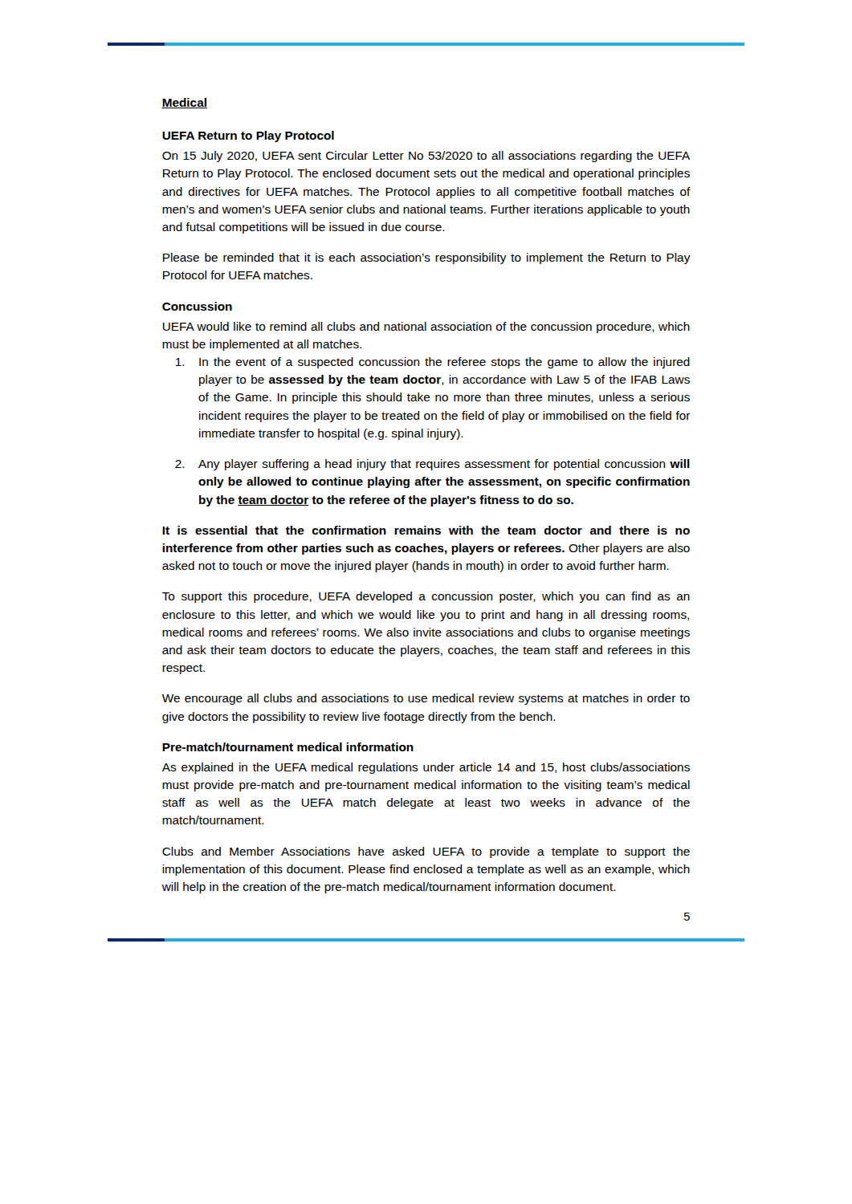Medical
UEFA Return to Play Protocol
On 15 July 2020, UEFA sent Circular Letter No 53/2020 to all associations regarding the UEFA Return to Play Protocol. The enclosed document sets out the medical and operational principles and directives for UEFA matches. The Protocol applies to all competitive football matches of men’s and women’s UEFA senior clubs and national teams. Further iterations applicable to youth and futsal competitions will be issued in due course.
Please be reminded that it is each association’s responsibility to implement the Return to Play Protocol for UEFA matches.
Concussion
UEFA would like to remind all clubs and national association of the concussion procedure, which must be implemented at all matches.
In the event of a suspected concussion the referee stops the game to allow the injured player to be assessed by the team doctor, in accordance with Law 5 of the IFAB Laws of the Game. In principle this should take no more than three minutes, unless a serious incident requires the player to be treated on the field of play or immobilised on the field for immediate transfer to hospital (e.g. spinal injury).
Any player suffering a head injury that requires assessment for potential concussion will only be allowed to continue playing after the assessment, on specific confirmation by the team doctor to the referee of the player's fitness to do so.
It is essential that the confirmation remains with the team doctor and there is no interference from other parties such as coaches, players or referees. Other players are also asked not to touch or move the injured player (hands in mouth) in order to avoid further harm.
To support this procedure, UEFA developed a concussion poster, which you can find as an enclosure to this letter, and which we would like you to print and hang in all dressing rooms, medical rooms and referees’ rooms. We also invite associations and clubs to organise meetings and ask their team doctors to educate the players, coaches, the team staff and referees in this respect.
We encourage all clubs and associations to use medical review systems at matches in order to give doctors the possibility to review live footage directly from the bench.
Pre-match/tournament medical information
As explained in the UEFA medical regulations under article 14 and 15, host clubs/associations must provide pre-match and pre-tournament medical information to the visiting team’s medical staff as well as the UEFA match delegate at least two weeks in advance of the match/tournament.
Clubs and Member Associations have asked UEFA to provide a template to support the implementation of this document. Please find enclosed a template as well as an example, which will help in the creation of the pre-match medical/tournament information document.
5